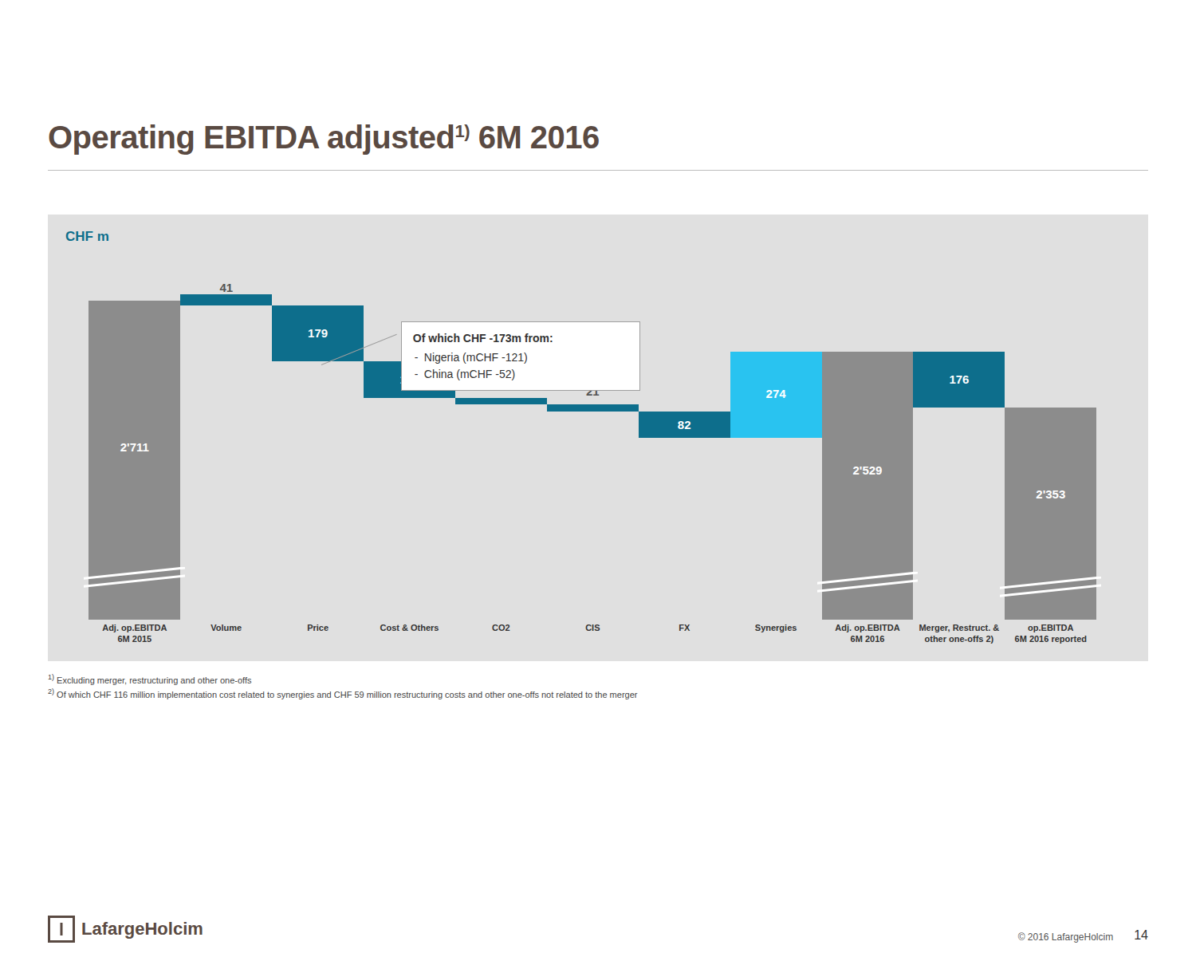Operating EBITDA adjusted1) 6M 2016
CHF m
2'711
41
179
116
16
21
82
274
2'529
176
2'353
Of which CHF -173m from:
Nigeria (mCHF -121)
China (mCHF -52)
Adj. op.EBITDA
6M 2015
Volume
Price
Cost & Others
CO2
CIS
FX
Synergies
Adj. op.EBITDA
6M 2016
Merger, Restruct. &
other one-offs 2)
op.EBITDA
6M 2016 reported
1) Excluding merger, restructuring and other one-offs
2) Of which CHF 116 million implementation cost related to synergies and CHF 59 million restructuring costs and other one-offs not related to the merger
LafargeHolcim
© 2016 LafargeHolcim
14